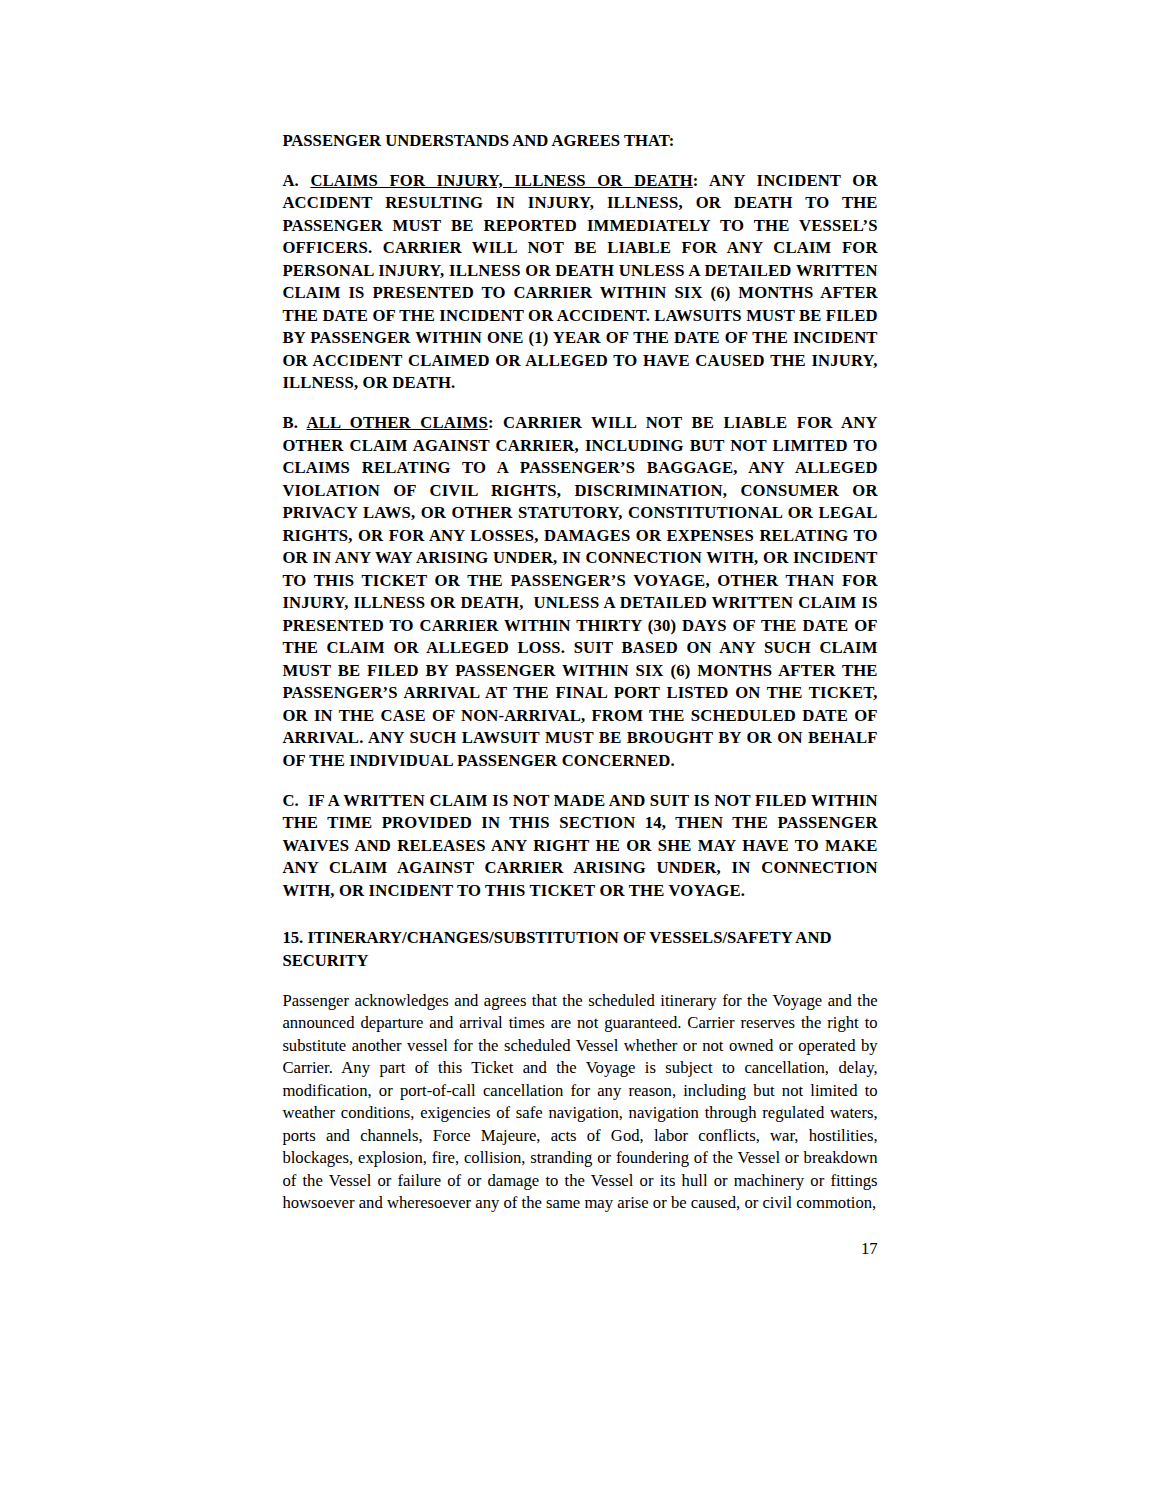PASSENGER UNDERSTANDS AND AGREES THAT:
A. CLAIMS FOR INJURY, ILLNESS OR DEATH: ANY INCIDENT OR ACCIDENT RESULTING IN INJURY, ILLNESS, OR DEATH TO THE PASSENGER MUST BE REPORTED IMMEDIATELY TO THE VESSEL’S OFFICERS. CARRIER WILL NOT BE LIABLE FOR ANY CLAIM FOR PERSONAL INJURY, ILLNESS OR DEATH UNLESS A DETAILED WRITTEN CLAIM IS PRESENTED TO CARRIER WITHIN SIX (6) MONTHS AFTER THE DATE OF THE INCIDENT OR ACCIDENT. LAWSUITS MUST BE FILED BY PASSENGER WITHIN ONE (1) YEAR OF THE DATE OF THE INCIDENT OR ACCIDENT CLAIMED OR ALLEGED TO HAVE CAUSED THE INJURY, ILLNESS, OR DEATH.
B. ALL OTHER CLAIMS: CARRIER WILL NOT BE LIABLE FOR ANY OTHER CLAIM AGAINST CARRIER, INCLUDING BUT NOT LIMITED TO CLAIMS RELATING TO A PASSENGER’S BAGGAGE, ANY ALLEGED VIOLATION OF CIVIL RIGHTS, DISCRIMINATION, CONSUMER OR PRIVACY LAWS, OR OTHER STATUTORY, CONSTITUTIONAL OR LEGAL RIGHTS, OR FOR ANY LOSSES, DAMAGES OR EXPENSES RELATING TO OR IN ANY WAY ARISING UNDER, IN CONNECTION WITH, OR INCIDENT TO THIS TICKET OR THE PASSENGER’S VOYAGE, OTHER THAN FOR INJURY, ILLNESS OR DEATH, UNLESS A DETAILED WRITTEN CLAIM IS PRESENTED TO CARRIER WITHIN THIRTY (30) DAYS OF THE DATE OF THE CLAIM OR ALLEGED LOSS. SUIT BASED ON ANY SUCH CLAIM MUST BE FILED BY PASSENGER WITHIN SIX (6) MONTHS AFTER THE PASSENGER’S ARRIVAL AT THE FINAL PORT LISTED ON THE TICKET, OR IN THE CASE OF NON-ARRIVAL, FROM THE SCHEDULED DATE OF ARRIVAL. ANY SUCH LAWSUIT MUST BE BROUGHT BY OR ON BEHALF OF THE INDIVIDUAL PASSENGER CONCERNED.
C. IF A WRITTEN CLAIM IS NOT MADE AND SUIT IS NOT FILED WITHIN THE TIME PROVIDED IN THIS SECTION 14, THEN THE PASSENGER WAIVES AND RELEASES ANY RIGHT HE OR SHE MAY HAVE TO MAKE ANY CLAIM AGAINST CARRIER ARISING UNDER, IN CONNECTION WITH, OR INCIDENT TO THIS TICKET OR THE VOYAGE.
15. ITINERARY/CHANGES/SUBSTITUTION OF VESSELS/SAFETY AND SECURITY
Passenger acknowledges and agrees that the scheduled itinerary for the Voyage and the announced departure and arrival times are not guaranteed. Carrier reserves the right to substitute another vessel for the scheduled Vessel whether or not owned or operated by Carrier. Any part of this Ticket and the Voyage is subject to cancellation, delay, modification, or port-of-call cancellation for any reason, including but not limited to weather conditions, exigencies of safe navigation, navigation through regulated waters, ports and channels, Force Majeure, acts of God, labor conflicts, war, hostilities, blockages, explosion, fire, collision, stranding or foundering of the Vessel or breakdown of the Vessel or failure of or damage to the Vessel or its hull or machinery or fittings howsoever and wheresoever any of the same may arise or be caused, or civil commotion,
17